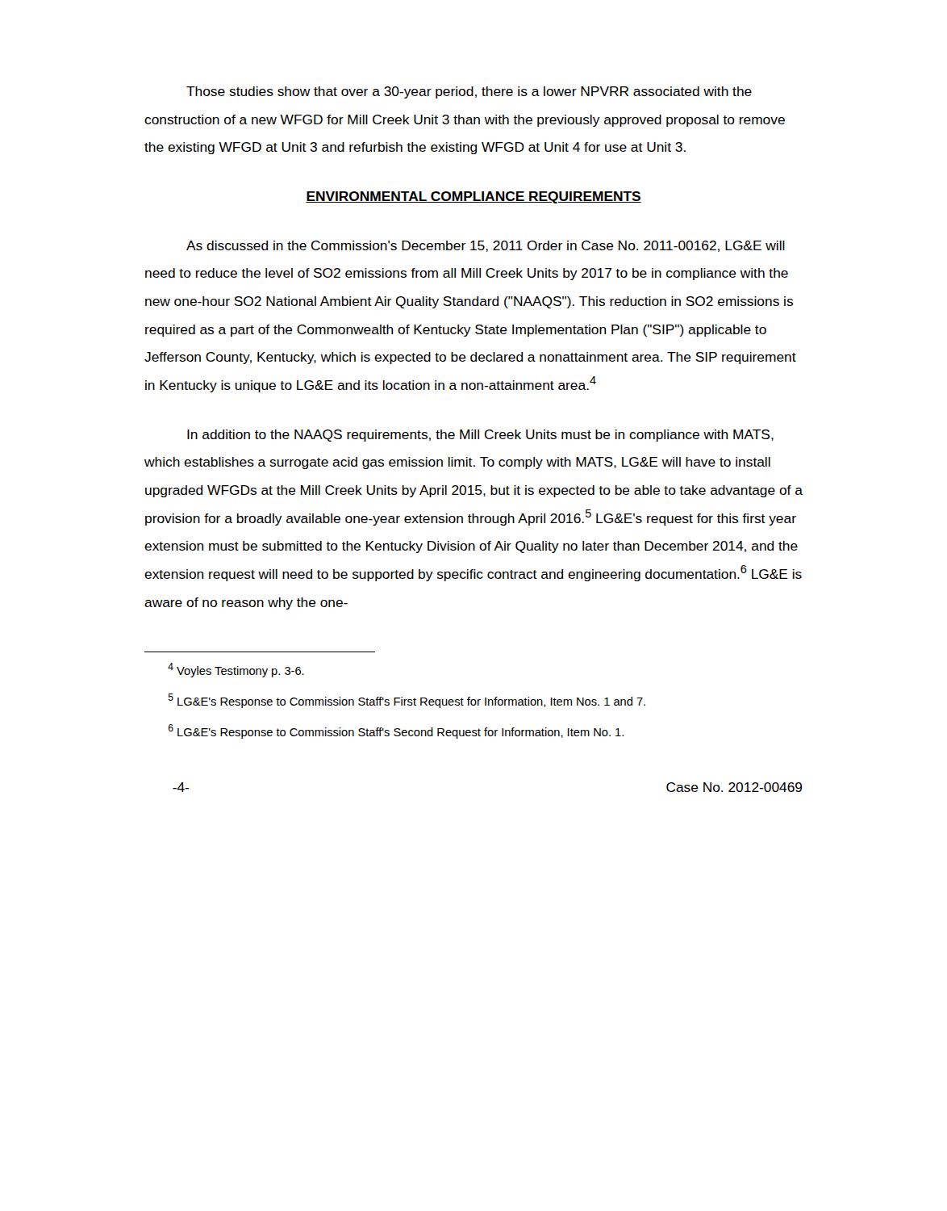Those studies show that over a 30-year period, there is a lower NPVRR associated with the construction of a new WFGD for Mill Creek Unit 3 than with the previously approved proposal to remove the existing WFGD at Unit 3 and refurbish the existing WFGD at Unit 4 for use at Unit 3.
ENVIRONMENTAL COMPLIANCE REQUIREMENTS
As discussed in the Commission's December 15, 2011 Order in Case No. 2011-00162, LG&E will need to reduce the level of SO2 emissions from all Mill Creek Units by 2017 to be in compliance with the new one-hour SO2 National Ambient Air Quality Standard ("NAAQS"). This reduction in SO2 emissions is required as a part of the Commonwealth of Kentucky State Implementation Plan ("SIP") applicable to Jefferson County, Kentucky, which is expected to be declared a nonattainment area. The SIP requirement in Kentucky is unique to LG&E and its location in a non-attainment area.4
In addition to the NAAQS requirements, the Mill Creek Units must be in compliance with MATS, which establishes a surrogate acid gas emission limit. To comply with MATS, LG&E will have to install upgraded WFGDs at the Mill Creek Units by April 2015, but it is expected to be able to take advantage of a provision for a broadly available one-year extension through April 2016.5 LG&E's request for this first year extension must be submitted to the Kentucky Division of Air Quality no later than December 2014, and the extension request will need to be supported by specific contract and engineering documentation.6 LG&E is aware of no reason why the one-
4 Voyles Testimony p. 3-6.
5 LG&E's Response to Commission Staff's First Request for Information, Item Nos. 1 and 7.
6 LG&E's Response to Commission Staff's Second Request for Information, Item No. 1.
-4- Case No. 2012-00469